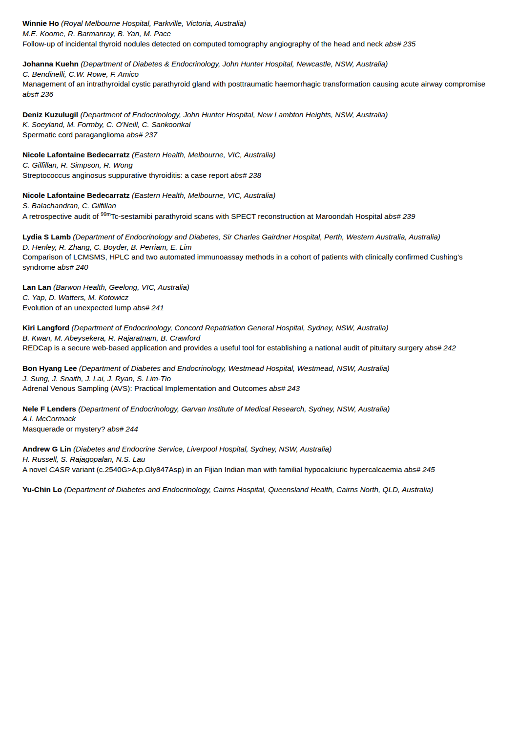Winnie Ho (Royal Melbourne Hospital, Parkville, Victoria, Australia)
M.E. Koome, R. Barmanray, B. Yan, M. Pace
Follow-up of incidental thyroid nodules detected on computed tomography angiography of the head and neck abs# 235
Johanna Kuehn (Department of Diabetes & Endocrinology, John Hunter Hospital, Newcastle, NSW, Australia)
C. Bendinelli, C.W. Rowe, F. Amico
Management of an intrathyroidal cystic parathyroid gland with posttraumatic haemorrhagic transformation causing acute airway compromise abs# 236
Deniz Kuzulugil (Department of Endocrinology, John Hunter Hospital, New Lambton Heights, NSW, Australia)
K. Soeyland, M. Formby, C. O'Neill, C. Sankoorikal
Spermatic cord paraganglioma abs# 237
Nicole Lafontaine Bedecarratz (Eastern Health, Melbourne, VIC, Australia)
C. Gilfillan, R. Simpson, R. Wong
Streptococcus anginosus suppurative thyroiditis: a case report abs# 238
Nicole Lafontaine Bedecarratz (Eastern Health, Melbourne, VIC, Australia)
S. Balachandran, C. Gilfillan
A retrospective audit of 99mTc-sestamibi parathyroid scans with SPECT reconstruction at Maroondah Hospital abs# 239
Lydia S Lamb (Department of Endocrinology and Diabetes, Sir Charles Gairdner Hospital, Perth, Western Australia, Australia)
D. Henley, R. Zhang, C. Boyder, B. Perriam, E. Lim
Comparison of LCMSMS, HPLC and two automated immunoassay methods in a cohort of patients with clinically confirmed Cushing's syndrome abs# 240
Lan Lan (Barwon Health, Geelong, VIC, Australia)
C. Yap, D. Watters, M. Kotowicz
Evolution of an unexpected lump abs# 241
Kiri Langford (Department of Endocrinology, Concord Repatriation General Hospital, Sydney, NSW, Australia)
B. Kwan, M. Abeysekera, R. Rajaratnam, B. Crawford
REDCap is a secure web-based application and provides a useful tool for establishing a national audit of pituitary surgery abs# 242
Bon Hyang Lee (Department of Diabetes and Endocrinology, Westmead Hospital, Westmead, NSW, Australia)
J. Sung, J. Snaith, J. Lai, J. Ryan, S. Lim-Tio
Adrenal Venous Sampling (AVS): Practical Implementation and Outcomes abs# 243
Nele F Lenders (Department of Endocrinology, Garvan Institute of Medical Research, Sydney, NSW, Australia)
A.I. McCormack
Masquerade or mystery? abs# 244
Andrew G Lin (Diabetes and Endocrine Service, Liverpool Hospital, Sydney, NSW, Australia)
H. Russell, S. Rajagopalan, N.S. Lau
A novel CASR variant (c.2540G>A;p.Gly847Asp) in an Fijian Indian man with familial hypocalciuric hypercalcaemia abs# 245
Yu-Chin Lo (Department of Diabetes and Endocrinology, Cairns Hospital, Queensland Health, Cairns North, QLD, Australia)